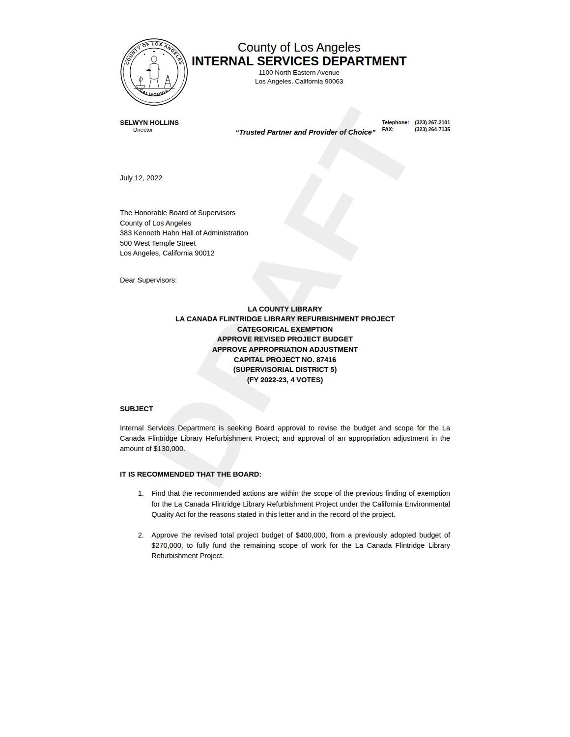DRAFT
COUNTY OF LOS ANGELES CALIFORNIA
County of Los Angeles
INTERNAL SERVICES DEPARTMENT
1100 North Eastern Avenue
Los Angeles, California 90063
SELWYN HOLLINS
Director
“Trusted Partner and Provider of Choice”
| Telephone: | (323) 267-2101 |
| FAX: | (323) 264-7135 |
July 12, 2022
The Honorable Board of Supervisors
County of Los Angeles
383 Kenneth Hahn Hall of Administration
500 West Temple Street
Los Angeles, California 90012
Dear Supervisors:
LA COUNTY LIBRARY
LA CANADA FLINTRIDGE LIBRARY REFURBISHMENT PROJECT
CATEGORICAL EXEMPTION
APPROVE REVISED PROJECT BUDGET
APPROVE APPROPRIATION ADJUSTMENT
CAPITAL PROJECT NO. 87416
(SUPERVISORIAL DISTRICT 5)
(FY 2022-23, 4 VOTES)
SUBJECT
Internal Services Department is seeking Board approval to revise the budget and scope for the La Canada Flintridge Library Refurbishment Project; and approval of an appropriation adjustment in the amount of $130,000.
IT IS RECOMMENDED THAT THE BOARD:
Find that the recommended actions are within the scope of the previous finding of exemption for the La Canada Flintridge Library Refurbishment Project under the California Environmental Quality Act for the reasons stated in this letter and in the record of the project.
Approve the revised total project budget of $400,000, from a previously adopted budget of $270,000, to fully fund the remaining scope of work for the La Canada Flintridge Library Refurbishment Project.